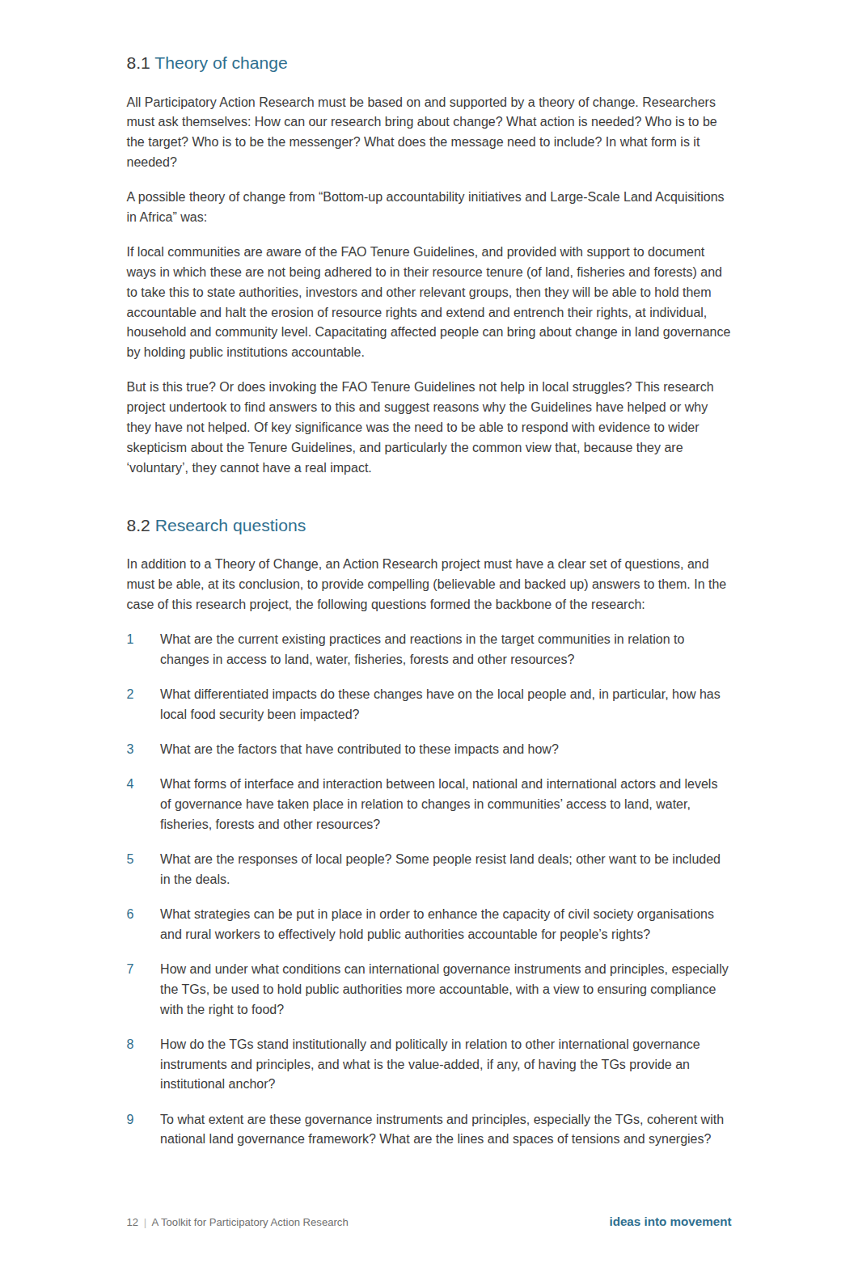8.1 Theory of change
All Participatory Action Research must be based on and supported by a theory of change. Researchers must ask themselves: How can our research bring about change? What action is needed? Who is to be the target? Who is to be the messenger? What does the message need to include? In what form is it needed?
A possible theory of change from “Bottom-up accountability initiatives and Large-Scale Land Acquisitions in Africa” was:
If local communities are aware of the FAO Tenure Guidelines, and provided with support to document ways in which these are not being adhered to in their resource tenure (of land, fisheries and forests) and to take this to state authorities, investors and other relevant groups, then they will be able to hold them accountable and halt the erosion of resource rights and extend and entrench their rights, at individual, household and community level. Capacitating affected people can bring about change in land governance by holding public institutions accountable.
But is this true? Or does invoking the FAO Tenure Guidelines not help in local struggles? This research project undertook to find answers to this and suggest reasons why the Guidelines have helped or why they have not helped. Of key significance was the need to be able to respond with evidence to wider skepticism about the Tenure Guidelines, and particularly the common view that, because they are ‘voluntary’, they cannot have a real impact.
8.2 Research questions
In addition to a Theory of Change, an Action Research project must have a clear set of questions, and must be able, at its conclusion, to provide compelling (believable and backed up) answers to them. In the case of this research project, the following questions formed the backbone of the research:
What are the current existing practices and reactions in the target communities in relation to changes in access to land, water, fisheries, forests and other resources?
What differentiated impacts do these changes have on the local people and, in particular, how has local food security been impacted?
What are the factors that have contributed to these impacts and how?
What forms of interface and interaction between local, national and international actors and levels of governance have taken place in relation to changes in communities’ access to land, water, fisheries, forests and other resources?
What are the responses of local people? Some people resist land deals; other want to be included in the deals.
What strategies can be put in place in order to enhance the capacity of civil society organisations and rural workers to effectively hold public authorities accountable for people’s rights?
How and under what conditions can international governance instruments and principles, especially the TGs, be used to hold public authorities more accountable, with a view to ensuring compliance with the right to food?
How do the TGs stand institutionally and politically in relation to other international governance instruments and principles, and what is the value-added, if any, of having the TGs provide an institutional anchor?
To what extent are these governance instruments and principles, especially the TGs, coherent with national land governance framework? What are the lines and spaces of tensions and synergies?
12|A Toolkit for Participatory Action Research
ideas into movement